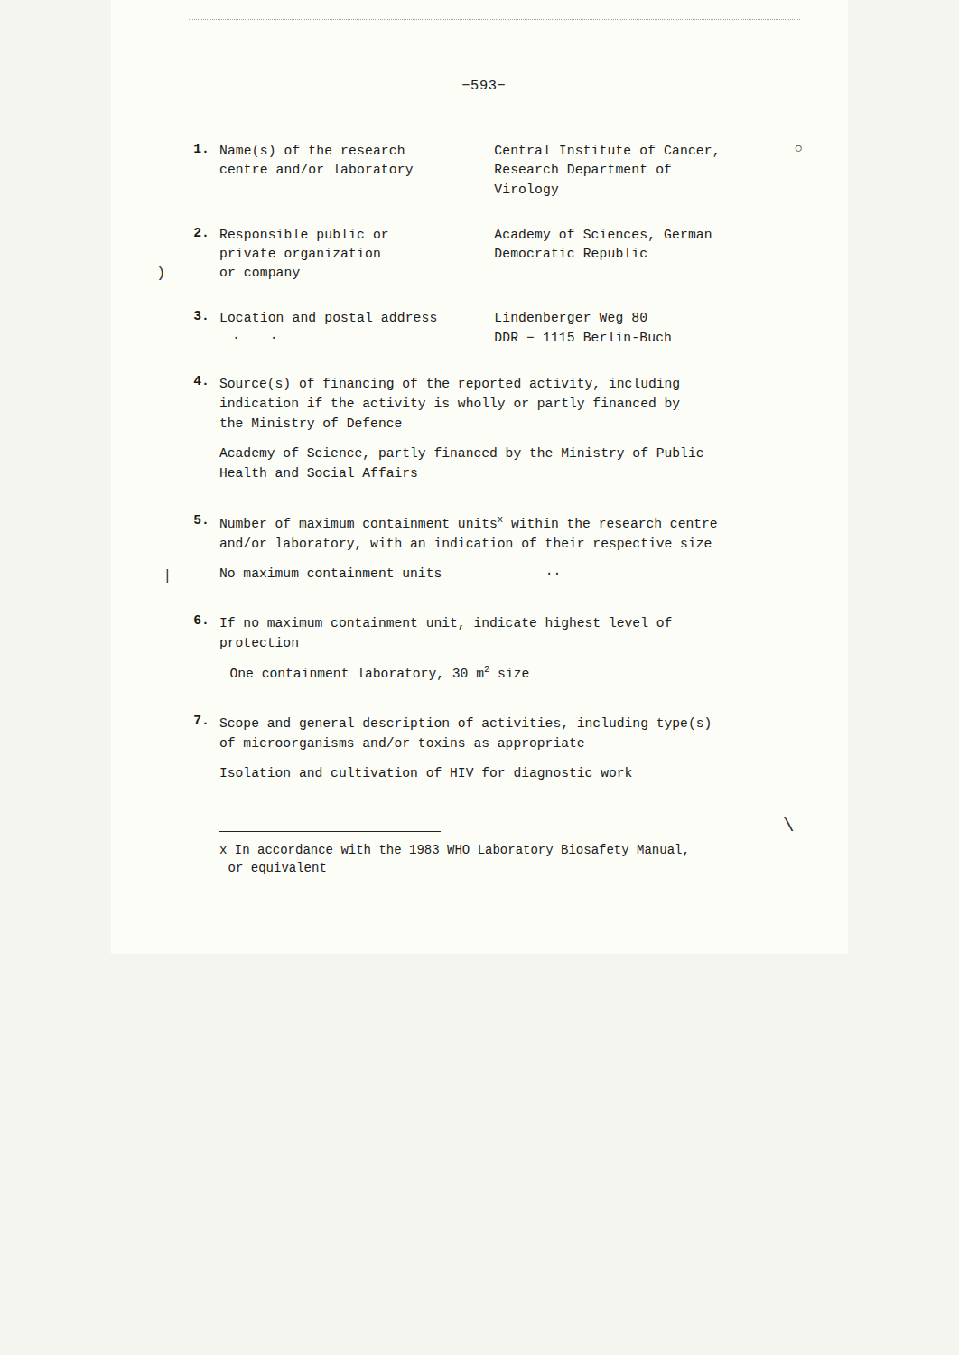−593−
○
)
|
\
1.
Name(s) of the research
centre and/or laboratory
Central Institute of Cancer,
Research Department of
Virology
2.
Responsible public or
private organization
or company
Academy of Sciences, German
Democratic Republic
3.
Location and postal address · ·
Lindenberger Weg 80
DDR − 1115 Berlin-Buch
4.
Source(s) of financing of the reported activity, including
indication if the activity is wholly or partly financed by
the Ministry of Defence
Academy of Science, partly financed by the Ministry of Public
Health and Social Affairs
5.
Number of maximum containment unitsx within the research centre
and/or laboratory, with an indication of their respective size
No maximum containment units ··
6.
If no maximum containment unit, indicate highest level of
protection
One containment laboratory, 30 m2 size
7.
Scope and general description of activities, including type(s)
of microorganisms and/or toxins as appropriate
Isolation and cultivation of HIV for diagnostic work
x In accordance with the 1983 WHO Laboratory Biosafety Manual,
or equivalent